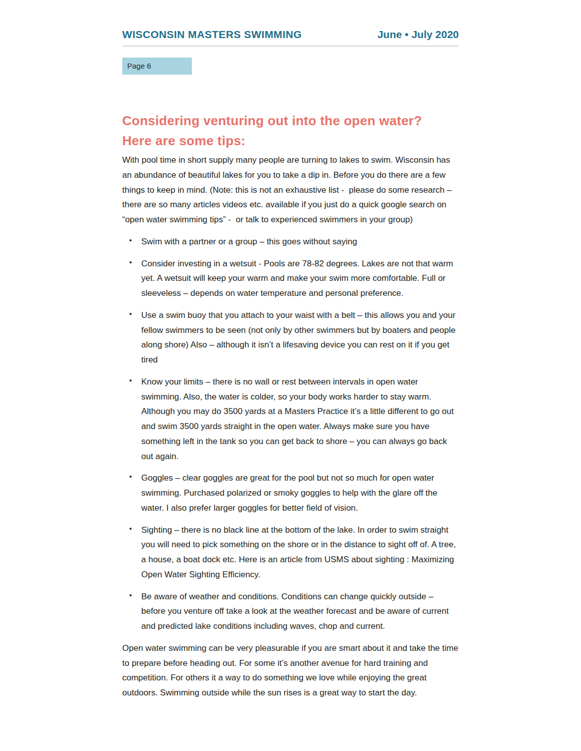Wisconsin Masters Swimming
June • July 2020
Page 6
Considering venturing out into the open water? Here are some tips:
With pool time in short supply many people are turning to lakes to swim. Wisconsin has an abundance of beautiful lakes for you to take a dip in. Before you do there are a few things to keep in mind. (Note: this is not an exhaustive list - please do some research – there are so many articles videos etc. available if you just do a quick google search on “open water swimming tips” - or talk to experienced swimmers in your group)
Swim with a partner or a group – this goes without saying
Consider investing in a wetsuit - Pools are 78-82 degrees. Lakes are not that warm yet. A wetsuit will keep your warm and make your swim more comfortable. Full or sleeveless – depends on water temperature and personal preference.
Use a swim buoy that you attach to your waist with a belt – this allows you and your fellow swimmers to be seen (not only by other swimmers but by boaters and people along shore) Also – although it isn’t a lifesaving device you can rest on it if you get tired
Know your limits – there is no wall or rest between intervals in open water swimming. Also, the water is colder, so your body works harder to stay warm. Although you may do 3500 yards at a Masters Practice it’s a little different to go out and swim 3500 yards straight in the open water. Always make sure you have something left in the tank so you can get back to shore – you can always go back out again.
Goggles – clear goggles are great for the pool but not so much for open water swimming. Purchased polarized or smoky goggles to help with the glare off the water. I also prefer larger goggles for better field of vision.
Sighting – there is no black line at the bottom of the lake. In order to swim straight you will need to pick something on the shore or in the distance to sight off of. A tree, a house, a boat dock etc. Here is an article from USMS about sighting : Maximizing Open Water Sighting Efficiency.
Be aware of weather and conditions. Conditions can change quickly outside – before you venture off take a look at the weather forecast and be aware of current and predicted lake conditions including waves, chop and current.
Open water swimming can be very pleasurable if you are smart about it and take the time to prepare before heading out. For some it’s another avenue for hard training and competition. For others it a way to do something we love while enjoying the great outdoors. Swimming outside while the sun rises is a great way to start the day.